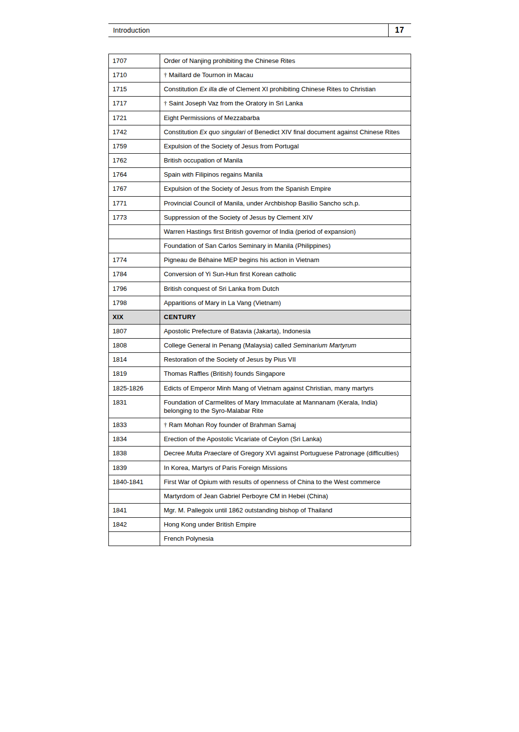Introduction
17
| 1707 | Order of Nanjing prohibiting the Chinese Rites |
| 1710 | † Maillard de Tournon in Macau |
| 1715 | Constitution Ex illa die of Clement XI prohibiting Chinese Rites to Christian |
| 1717 | † Saint Joseph Vaz from the Oratory in Sri Lanka |
| 1721 | Eight Permissions of Mezzabarba |
| 1742 | Constitution Ex quo singulari of Benedict XIV final document against Chinese Rites |
| 1759 | Expulsion of the Society of Jesus from Portugal |
| 1762 | British occupation of Manila |
| 1764 | Spain with Filipinos regains Manila |
| 1767 | Expulsion of the Society of Jesus from the Spanish Empire |
| 1771 | Provincial Council of Manila, under Archbishop Basilio Sancho sch.p. |
| 1773 | Suppression of the Society of Jesus by Clement XIV |
| | Warren Hastings first British governor of India (period of expansion) |
| | Foundation of San Carlos Seminary in Manila (Philippines) |
| 1774 | Pigneau de Béhaine MEP begins his action in Vietnam |
| 1784 | Conversion of Yi Sun-Hun first Korean catholic |
| 1796 | British conquest of Sri Lanka from Dutch |
| 1798 | Apparitions of Mary in La Vang (Vietnam) |
| XIX | CENTURY |
| 1807 | Apostolic Prefecture of Batavia (Jakarta), Indonesia |
| 1808 | College General in Penang (Malaysia) called Seminarium Martyrum |
| 1814 | Restoration of the Society of Jesus by Pius VII |
| 1819 | Thomas Raffles (British) founds Singapore |
| 1825-1826 | Edicts of Emperor Minh Mang of Vietnam against Christian, many martyrs |
| 1831 | Foundation of Carmelites of Mary Immaculate at Mannanam (Kerala, India) belonging to the Syro-Malabar Rite |
| 1833 | † Ram Mohan Roy founder of Brahman Samaj |
| 1834 | Erection of the Apostolic Vicariate of Ceylon (Sri Lanka) |
| 1838 | Decree Multa Praeclare of Gregory XVI against Portuguese Patronage (difficulties) |
| 1839 | In Korea, Martyrs of Paris Foreign Missions |
| 1840-1841 | First War of Opium with results of openness of China to the West commerce |
| | Martyrdom of Jean Gabriel Perboyre CM in Hebei (China) |
| 1841 | Mgr. M. Pallegoix until 1862 outstanding bishop of Thailand |
| 1842 | Hong Kong under British Empire |
| | French Polynesia |